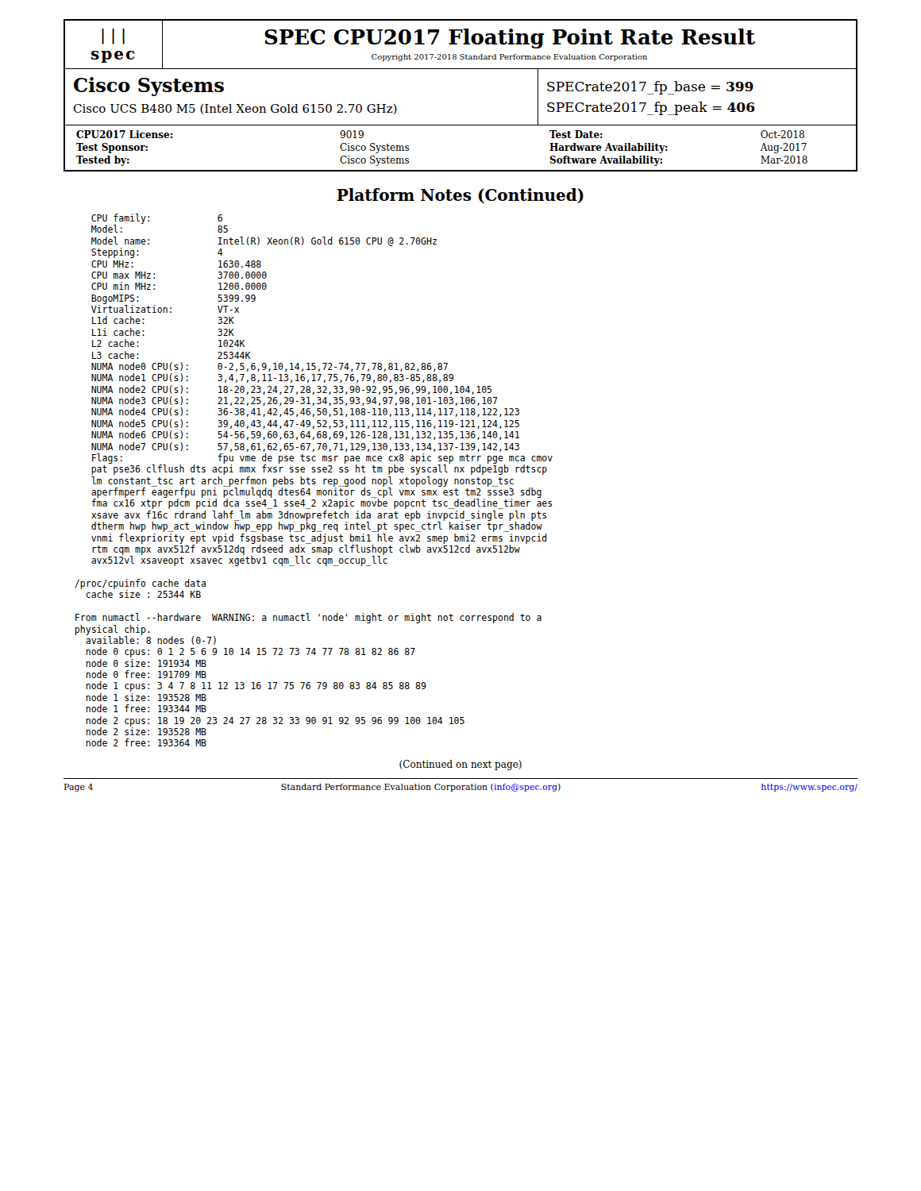|||
spec
SPEC CPU2017 Floating Point Rate Result
Copyright 2017-2018 Standard Performance Evaluation Corporation
Cisco Systems
Cisco UCS B480 M5 (Intel Xeon Gold 6150 2.70 GHz)
SPECrate2017_fp_base = 399
SPECrate2017_fp_peak = 406
| CPU2017 License: | 9019 |
| Test Sponsor: | Cisco Systems |
| Tested by: | Cisco Systems |
| Test Date: | Oct-2018 |
| Hardware Availability: | Aug-2017 |
| Software Availability: | Mar-2018 |
Platform Notes (Continued)
     CPU family:            6
     Model:                 85
     Model name:            Intel(R) Xeon(R) Gold 6150 CPU @ 2.70GHz
     Stepping:              4
     CPU MHz:               1630.488
     CPU max MHz:           3700.0000
     CPU min MHz:           1200.0000
     BogoMIPS:              5399.99
     Virtualization:        VT-x
     L1d cache:             32K
     L1i cache:             32K
     L2 cache:              1024K
     L3 cache:              25344K
     NUMA node0 CPU(s):     0-2,5,6,9,10,14,15,72-74,77,78,81,82,86,87
     NUMA node1 CPU(s):     3,4,7,8,11-13,16,17,75,76,79,80,83-85,88,89
     NUMA node2 CPU(s):     18-20,23,24,27,28,32,33,90-92,95,96,99,100,104,105
     NUMA node3 CPU(s):     21,22,25,26,29-31,34,35,93,94,97,98,101-103,106,107
     NUMA node4 CPU(s):     36-38,41,42,45,46,50,51,108-110,113,114,117,118,122,123
     NUMA node5 CPU(s):     39,40,43,44,47-49,52,53,111,112,115,116,119-121,124,125
     NUMA node6 CPU(s):     54-56,59,60,63,64,68,69,126-128,131,132,135,136,140,141
     NUMA node7 CPU(s):     57,58,61,62,65-67,70,71,129,130,133,134,137-139,142,143
     Flags:                 fpu vme de pse tsc msr pae mce cx8 apic sep mtrr pge mca cmov
     pat pse36 clflush dts acpi mmx fxsr sse sse2 ss ht tm pbe syscall nx pdpe1gb rdtscp
     lm constant_tsc art arch_perfmon pebs bts rep_good nopl xtopology nonstop_tsc
     aperfmperf eagerfpu pni pclmulqdq dtes64 monitor ds_cpl vmx smx est tm2 ssse3 sdbg
     fma cx16 xtpr pdcm pcid dca sse4_1 sse4_2 x2apic movbe popcnt tsc_deadline_timer aes
     xsave avx f16c rdrand lahf_lm abm 3dnowprefetch ida arat epb invpcid_single pln pts
     dtherm hwp hwp_act_window hwp_epp hwp_pkg_req intel_pt spec_ctrl kaiser tpr_shadow
     vnmi flexpriority ept vpid fsgsbase tsc_adjust bmi1 hle avx2 smep bmi2 erms invpcid
     rtm cqm mpx avx512f avx512dq rdseed adx smap clflushopt clwb avx512cd avx512bw
     avx512vl xsaveopt xsavec xgetbv1 cqm_llc cqm_occup_llc

  /proc/cpuinfo cache data
    cache size : 25344 KB

  From numactl --hardware  WARNING: a numactl 'node' might or might not correspond to a
  physical chip.
    available: 8 nodes (0-7)
    node 0 cpus: 0 1 2 5 6 9 10 14 15 72 73 74 77 78 81 82 86 87
    node 0 size: 191934 MB
    node 0 free: 191709 MB
    node 1 cpus: 3 4 7 8 11 12 13 16 17 75 76 79 80 83 84 85 88 89
    node 1 size: 193528 MB
    node 1 free: 193344 MB
    node 2 cpus: 18 19 20 23 24 27 28 32 33 90 91 92 95 96 99 100 104 105
    node 2 size: 193528 MB
    node 2 free: 193364 MB
(Continued on next page)
Page 4
Standard Performance Evaluation Corporation (info@spec.org)
https://www.spec.org/